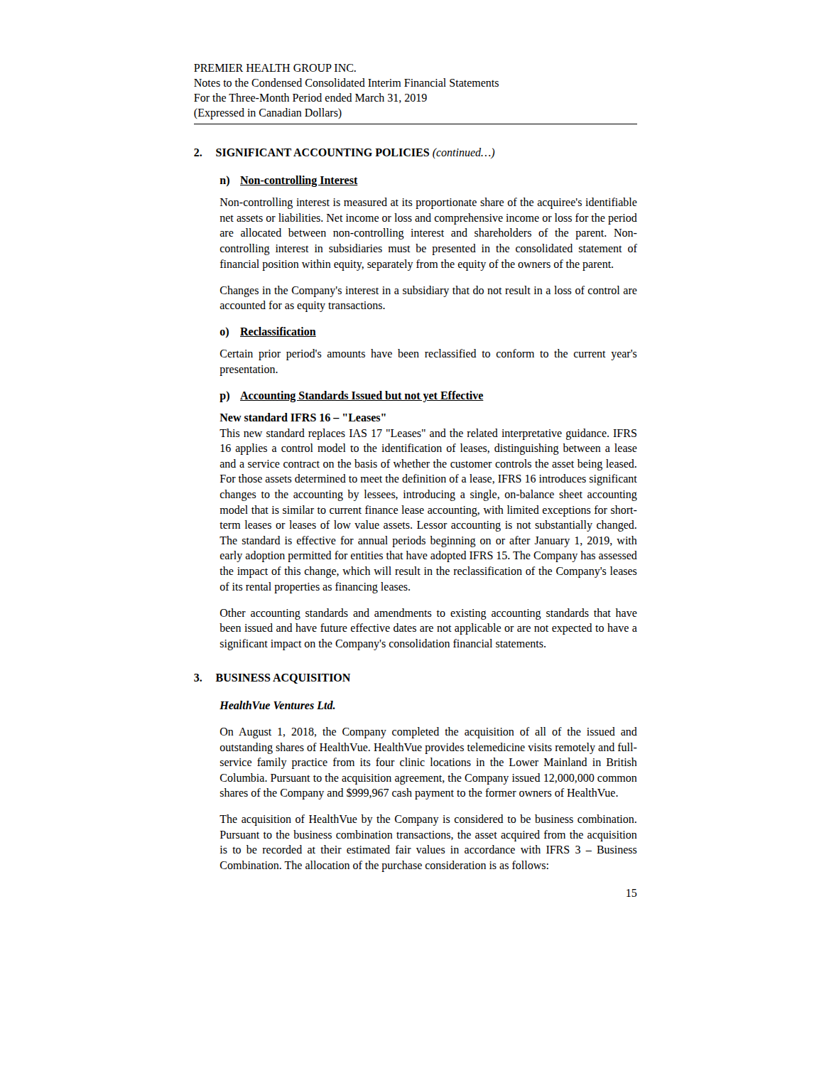PREMIER HEALTH GROUP INC.
Notes to the Condensed Consolidated Interim Financial Statements
For the Three-Month Period ended March 31, 2019
(Expressed in Canadian Dollars)
2. SIGNIFICANT ACCOUNTING POLICIES (continued…)
n) Non-controlling Interest
Non-controlling interest is measured at its proportionate share of the acquiree's identifiable net assets or liabilities. Net income or loss and comprehensive income or loss for the period are allocated between non-controlling interest and shareholders of the parent. Non-controlling interest in subsidiaries must be presented in the consolidated statement of financial position within equity, separately from the equity of the owners of the parent.
Changes in the Company's interest in a subsidiary that do not result in a loss of control are accounted for as equity transactions.
o) Reclassification
Certain prior period's amounts have been reclassified to conform to the current year's presentation.
p) Accounting Standards Issued but not yet Effective
New standard IFRS 16 – "Leases"
This new standard replaces IAS 17 "Leases" and the related interpretative guidance. IFRS 16 applies a control model to the identification of leases, distinguishing between a lease and a service contract on the basis of whether the customer controls the asset being leased. For those assets determined to meet the definition of a lease, IFRS 16 introduces significant changes to the accounting by lessees, introducing a single, on-balance sheet accounting model that is similar to current finance lease accounting, with limited exceptions for short-term leases or leases of low value assets. Lessor accounting is not substantially changed. The standard is effective for annual periods beginning on or after January 1, 2019, with early adoption permitted for entities that have adopted IFRS 15. The Company has assessed the impact of this change, which will result in the reclassification of the Company's leases of its rental properties as financing leases.
Other accounting standards and amendments to existing accounting standards that have been issued and have future effective dates are not applicable or are not expected to have a significant impact on the Company's consolidation financial statements.
3. BUSINESS ACQUISITION
HealthVue Ventures Ltd.
On August 1, 2018, the Company completed the acquisition of all of the issued and outstanding shares of HealthVue. HealthVue provides telemedicine visits remotely and full-service family practice from its four clinic locations in the Lower Mainland in British Columbia. Pursuant to the acquisition agreement, the Company issued 12,000,000 common shares of the Company and $999,967 cash payment to the former owners of HealthVue.
The acquisition of HealthVue by the Company is considered to be business combination. Pursuant to the business combination transactions, the asset acquired from the acquisition is to be recorded at their estimated fair values in accordance with IFRS 3 – Business Combination. The allocation of the purchase consideration is as follows:
15